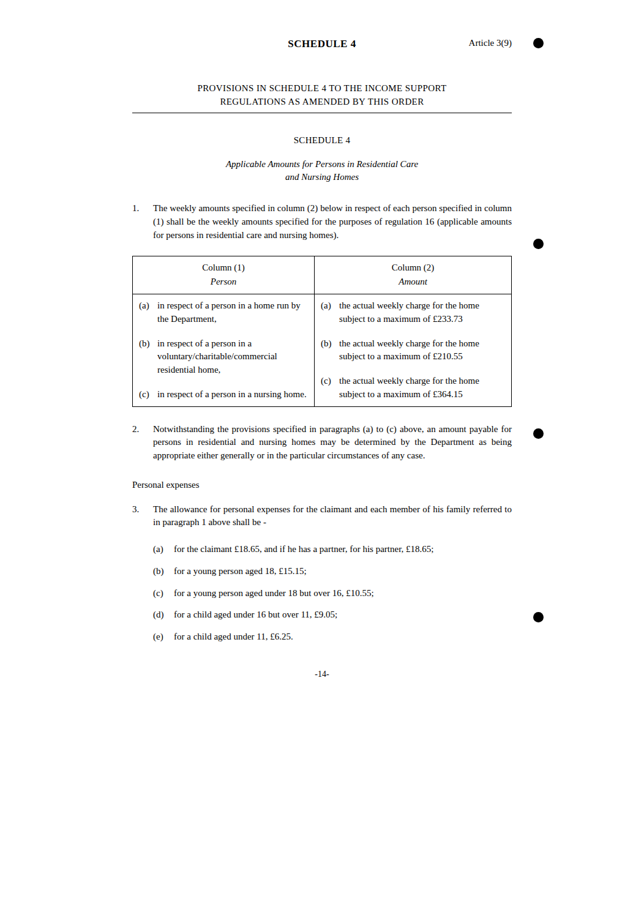SCHEDULE 4
Article 3(9)
PROVISIONS IN SCHEDULE 4 TO THE INCOME SUPPORT
REGULATIONS AS AMENDED BY THIS ORDER
SCHEDULE 4
Applicable Amounts for Persons in Residential Care
and Nursing Homes
1.
The weekly amounts specified in column (2) below in respect of each person specified in column (1) shall be the weekly amounts specified for the purposes of regulation 16 (applicable amounts for persons in residential care and nursing homes).
| Column (1) | Column (2) |
| --- | --- |
| Person | Amount |
| (a) in respect of a person in a home run by the Department, (b) in respect of a person in a voluntary/charitable/commercial residential home, (c) in respect of a person in a nursing home. | (a) the actual weekly charge for the home subject to a maximum of £233.73 (b) the actual weekly charge for the home subject to a maximum of £210.55 (c) the actual weekly charge for the home subject to a maximum of £364.15 |
2.
Notwithstanding the provisions specified in paragraphs (a) to (c) above, an amount payable for persons in residential and nursing homes may be determined by the Department as being appropriate either generally or in the particular circumstances of any case.
Personal expenses
3.
The allowance for personal expenses for the claimant and each member of his family referred to in paragraph 1 above shall be -
(a)
for the claimant £18.65, and if he has a partner, for his partner, £18.65;
(b)
for a young person aged 18, £15.15;
(c)
for a young person aged under 18 but over 16, £10.55;
(d)
for a child aged under 16 but over 11, £9.05;
(e)
for a child aged under 11, £6.25.
-14-